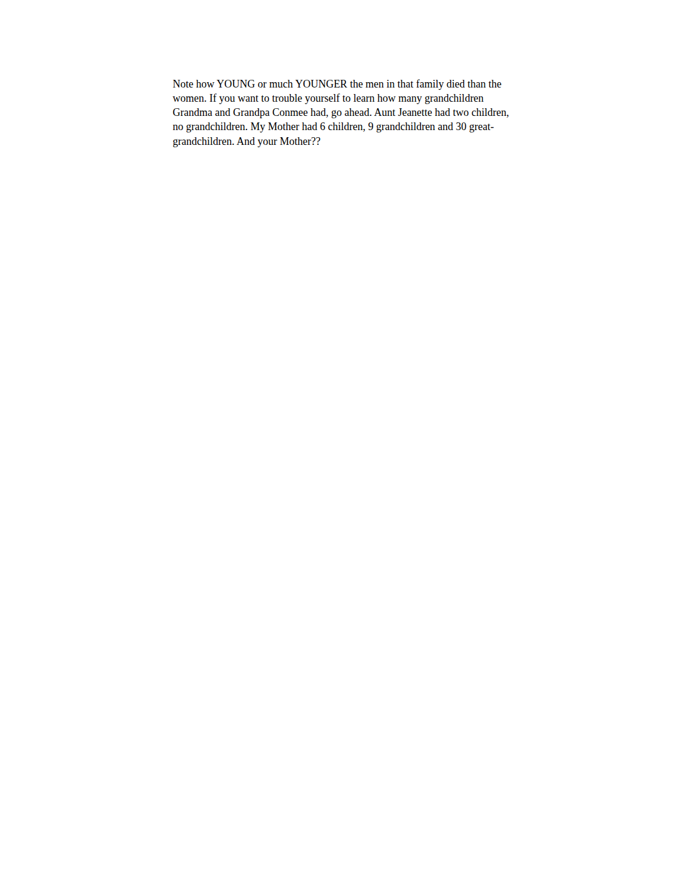Note how YOUNG or much YOUNGER the men in that family died than the women. If you want to trouble yourself to learn how many grandchildren Grandma and Grandpa Conmee had, go ahead. Aunt Jeanette had two children, no grandchildren. My Mother had 6 children, 9 grandchildren and 30 great-grandchildren. And your Mother??